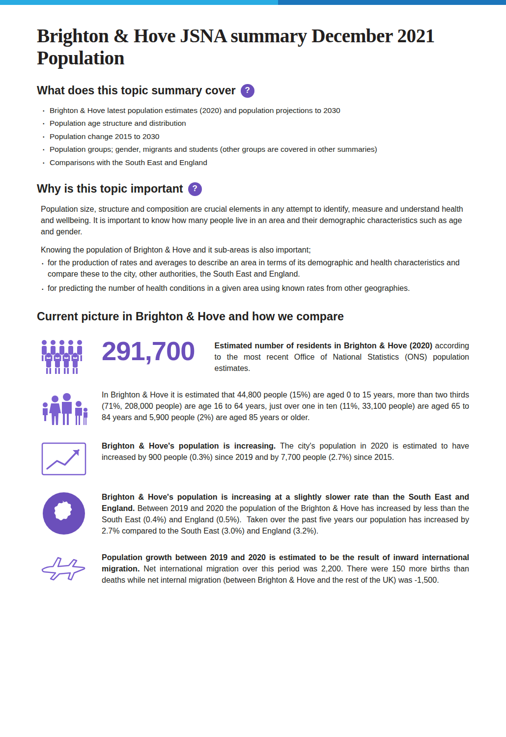Brighton & Hove JSNA summary December 2021
Population
What does this topic summary cover ?
Brighton & Hove latest population estimates (2020) and population projections to 2030
Population age structure and distribution
Population change 2015 to 2030
Population groups; gender, migrants and students (other groups are covered in other summaries)
Comparisons with the South East and England
Why is this topic important ?
Population size, structure and composition are crucial elements in any attempt to identify, measure and understand health and wellbeing. It is important to know how many people live in an area and their demographic characteristics such as age and gender.
Knowing the population of Brighton & Hove and it sub-areas is also important;
for the production of rates and averages to describe an area in terms of its demographic and health characteristics and compare these to the city, other authorities, the South East and England.
for predicting the number of health conditions in a given area using known rates from other geographies.
Current picture in Brighton & Hove and how we compare
291,700
Estimated number of residents in Brighton & Hove (2020) according to the most recent Office of National Statistics (ONS) population estimates.
In Brighton & Hove it is estimated that 44,800 people (15%) are aged 0 to 15 years, more than two thirds (71%, 208,000 people) are age 16 to 64 years, just over one in ten (11%, 33,100 people) are aged 65 to 84 years and 5,900 people (2%) are aged 85 years or older.
Brighton & Hove's population is increasing. The city's population in 2020 is estimated to have increased by 900 people (0.3%) since 2019 and by 7,700 people (2.7%) since 2015.
Brighton & Hove's population is increasing at a slightly slower rate than the South East and England. Between 2019 and 2020 the population of the Brighton & Hove has increased by less than the South East (0.4%) and England (0.5%). Taken over the past five years our population has increased by 2.7% compared to the South East (3.0%) and England (3.2%).
Population growth between 2019 and 2020 is estimated to be the result of inward international migration. Net international migration over this period was 2,200. There were 150 more births than deaths while net internal migration (between Brighton & Hove and the rest of the UK) was -1,500.